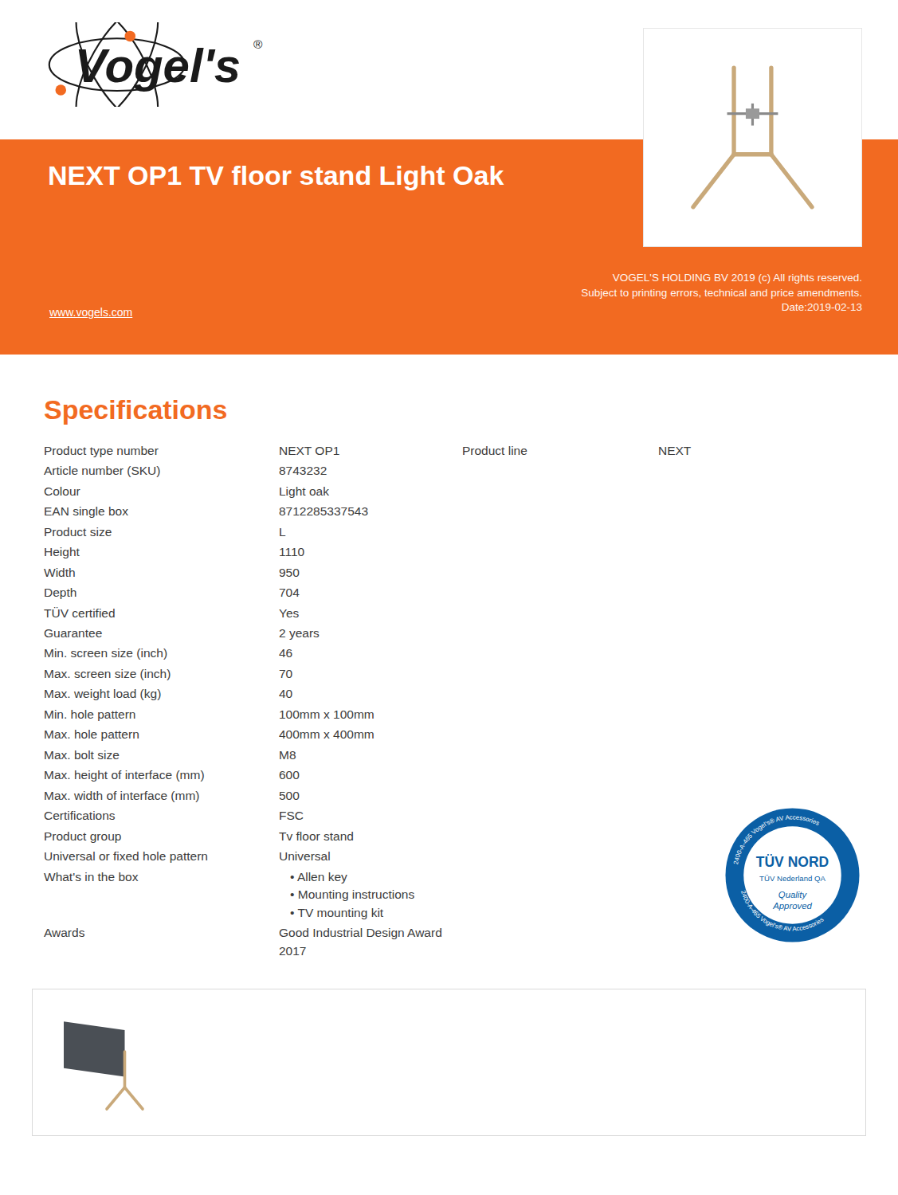Vogel's ®
NEXT OP1 TV floor stand Light Oak
www.vogels.com
VOGEL'S HOLDING BV 2019 (c) All rights reserved.
Subject to printing errors, technical and price amendments.
Date:2019-02-13
Specifications
Product type number
NEXT OP1
Product line
NEXT
Article number (SKU)
8743232
Colour
Light oak
EAN single box
8712285337543
Product size
L
Height
1110
Width
950
Depth
704
TÜV certified
Yes
Guarantee
2 years
Min. screen size (inch)
46
Max. screen size (inch)
70
Max. weight load (kg)
40
Min. hole pattern
100mm x 100mm
Max. hole pattern
400mm x 400mm
Max. bolt size
M8
Max. height of interface (mm)
600
Max. width of interface (mm)
500
Certifications
FSC
Product group
Tv floor stand
Universal or fixed hole pattern
Universal
What's in the box
Allen key
Mounting instructions
TV mounting kit
Awards
Good Industrial Design Award 2017
TÜV NORD TÜV Nederland QA Quality Approved 2400-A-465 Vogel's® AV Accessories 2400-A-465 Vogel's® AV Accessories